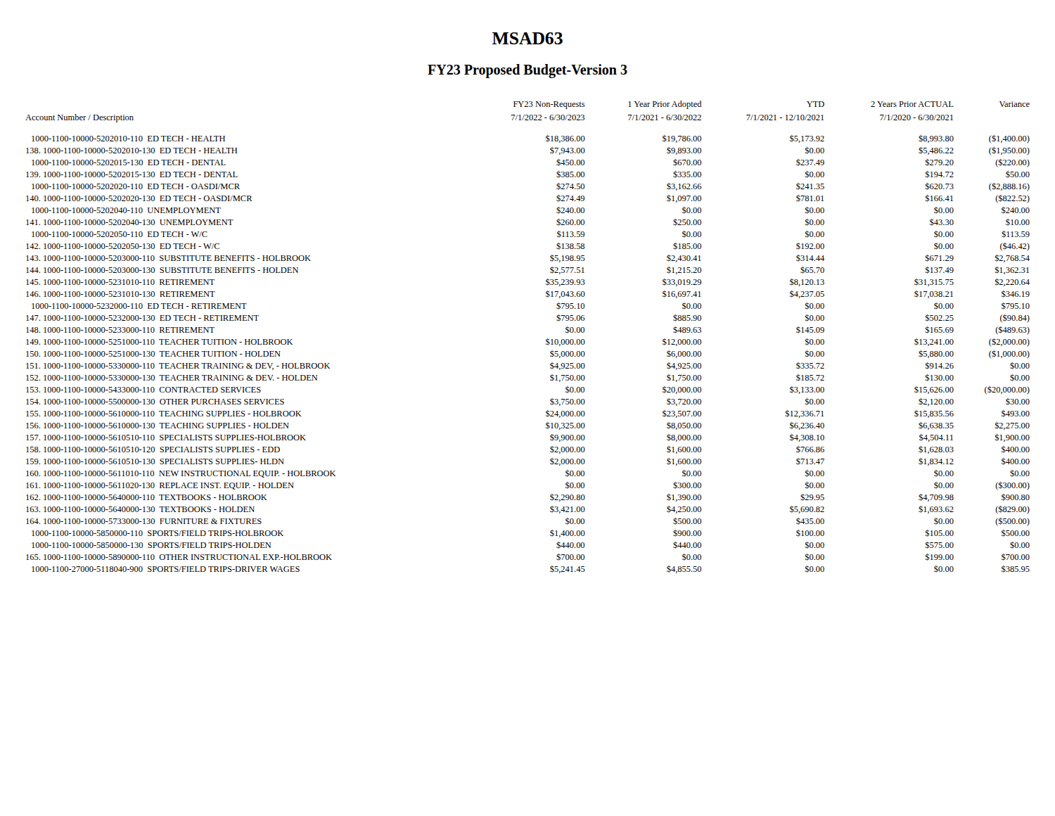MSAD63
FY23 Proposed Budget-Version 3
| | FY23 Non-Requests | 1 Year Prior Adopted | YTD | 2 Years Prior ACTUAL | Variance |
| --- | --- | --- | --- | --- | --- |
| Account Number / Description | 7/1/2022 - 6/30/2023 | 7/1/2021 - 6/30/2022 | 7/1/2021 - 12/10/2021 | 7/1/2020 - 6/30/2021 | |
| 1000-1100-10000-5202010-110 ED TECH - HEALTH | $18,386.00 | $19,786.00 | $5,173.92 | $8,993.80 | ($1,400.00) |
| 138. 1000-1100-10000-5202010-130 ED TECH - HEALTH | $7,943.00 | $9,893.00 | $0.00 | $5,486.22 | ($1,950.00) |
| 1000-1100-10000-5202015-130 ED TECH - DENTAL | $450.00 | $670.00 | $237.49 | $279.20 | ($220.00) |
| 139. 1000-1100-10000-5202015-130 ED TECH - DENTAL | $385.00 | $335.00 | $0.00 | $194.72 | $50.00 |
| 1000-1100-10000-5202020-110 ED TECH - OASDI/MCR | $274.50 | $3,162.66 | $241.35 | $620.73 | ($2,888.16) |
| 140. 1000-1100-10000-5202020-130 ED TECH - OASDI/MCR | $274.49 | $1,097.00 | $781.01 | $166.41 | ($822.52) |
| 1000-1100-10000-5202040-110 UNEMPLOYMENT | $240.00 | $0.00 | $0.00 | $0.00 | $240.00 |
| 141. 1000-1100-10000-5202040-130 UNEMPLOYMENT | $260.00 | $250.00 | $0.00 | $43.30 | $10.00 |
| 1000-1100-10000-5202050-110 ED TECH - W/C | $113.59 | $0.00 | $0.00 | $0.00 | $113.59 |
| 142. 1000-1100-10000-5202050-130 ED TECH - W/C | $138.58 | $185.00 | $192.00 | $0.00 | ($46.42) |
| 143. 1000-1100-10000-5203000-110 SUBSTITUTE BENEFITS - HOLBROOK | $5,198.95 | $2,430.41 | $314.44 | $671.29 | $2,768.54 |
| 144. 1000-1100-10000-5203000-130 SUBSTITUTE BENEFITS - HOLDEN | $2,577.51 | $1,215.20 | $65.70 | $137.49 | $1,362.31 |
| 145. 1000-1100-10000-5231010-110 RETIREMENT | $35,239.93 | $33,019.29 | $8,120.13 | $31,315.75 | $2,220.64 |
| 146. 1000-1100-10000-5231010-130 RETIREMENT | $17,043.60 | $16,697.41 | $4,237.05 | $17,038.21 | $346.19 |
| 1000-1100-10000-5232000-110 ED TECH - RETIREMENT | $795.10 | $0.00 | $0.00 | $0.00 | $795.10 |
| 147. 1000-1100-10000-5232000-130 ED TECH - RETIREMENT | $795.06 | $885.90 | $0.00 | $502.25 | ($90.84) |
| 148. 1000-1100-10000-5233000-110 RETIREMENT | $0.00 | $489.63 | $145.09 | $165.69 | ($489.63) |
| 149. 1000-1100-10000-5251000-110 TEACHER TUITION - HOLBROOK | $10,000.00 | $12,000.00 | $0.00 | $13,241.00 | ($2,000.00) |
| 150. 1000-1100-10000-5251000-130 TEACHER TUITION - HOLDEN | $5,000.00 | $6,000.00 | $0.00 | $5,880.00 | ($1,000.00) |
| 151. 1000-1100-10000-5330000-110 TEACHER TRAINING & DEV, - HOLBROOK | $4,925.00 | $4,925.00 | $335.72 | $914.26 | $0.00 |
| 152. 1000-1100-10000-5330000-130 TEACHER TRAINING & DEV. - HOLDEN | $1,750.00 | $1,750.00 | $185.72 | $130.00 | $0.00 |
| 153. 1000-1100-10000-5433000-110 CONTRACTED SERVICES | $0.00 | $20,000.00 | $3,133.00 | $15,626.00 | ($20,000.00) |
| 154. 1000-1100-10000-5500000-130 OTHER PURCHASES SERVICES | $3,750.00 | $3,720.00 | $0.00 | $2,120.00 | $30.00 |
| 155. 1000-1100-10000-5610000-110 TEACHING SUPPLIES - HOLBROOK | $24,000.00 | $23,507.00 | $12,336.71 | $15,835.56 | $493.00 |
| 156. 1000-1100-10000-5610000-130 TEACHING SUPPLIES - HOLDEN | $10,325.00 | $8,050.00 | $6,236.40 | $6,638.35 | $2,275.00 |
| 157. 1000-1100-10000-5610510-110 SPECIALISTS SUPPLIES-HOLBROOK | $9,900.00 | $8,000.00 | $4,308.10 | $4,504.11 | $1,900.00 |
| 158. 1000-1100-10000-5610510-120 SPECIALISTS SUPPLIES - EDD | $2,000.00 | $1,600.00 | $766.86 | $1,628.03 | $400.00 |
| 159. 1000-1100-10000-5610510-130 SPECIALISTS SUPPLIES- HLDN | $2,000.00 | $1,600.00 | $713.47 | $1,834.12 | $400.00 |
| 160. 1000-1100-10000-5611010-110 NEW INSTRUCTIONAL EQUIP. - HOLBROOK | $0.00 | $0.00 | $0.00 | $0.00 | $0.00 |
| 161. 1000-1100-10000-5611020-130 REPLACE INST. EQUIP. - HOLDEN | $0.00 | $300.00 | $0.00 | $0.00 | ($300.00) |
| 162. 1000-1100-10000-5640000-110 TEXTBOOKS - HOLBROOK | $2,290.80 | $1,390.00 | $29.95 | $4,709.98 | $900.80 |
| 163. 1000-1100-10000-5640000-130 TEXTBOOKS - HOLDEN | $3,421.00 | $4,250.00 | $5,690.82 | $1,693.62 | ($829.00) |
| 164. 1000-1100-10000-5733000-130 FURNITURE & FIXTURES | $0.00 | $500.00 | $435.00 | $0.00 | ($500.00) |
| 1000-1100-10000-5850000-110 SPORTS/FIELD TRIPS-HOLBROOK | $1,400.00 | $900.00 | $100.00 | $105.00 | $500.00 |
| 1000-1100-10000-5850000-130 SPORTS/FIELD TRIPS-HOLDEN | $440.00 | $440.00 | $0.00 | $575.00 | $0.00 |
| 165. 1000-1100-10000-5890000-110 OTHER INSTRUCTIONAL EXP.-HOLBROOK | $700.00 | $0.00 | $0.00 | $199.00 | $700.00 |
| 1000-1100-27000-5118040-900 SPORTS/FIELD TRIPS-DRIVER WAGES | $5,241.45 | $4,855.50 | $0.00 | $0.00 | $385.95 |